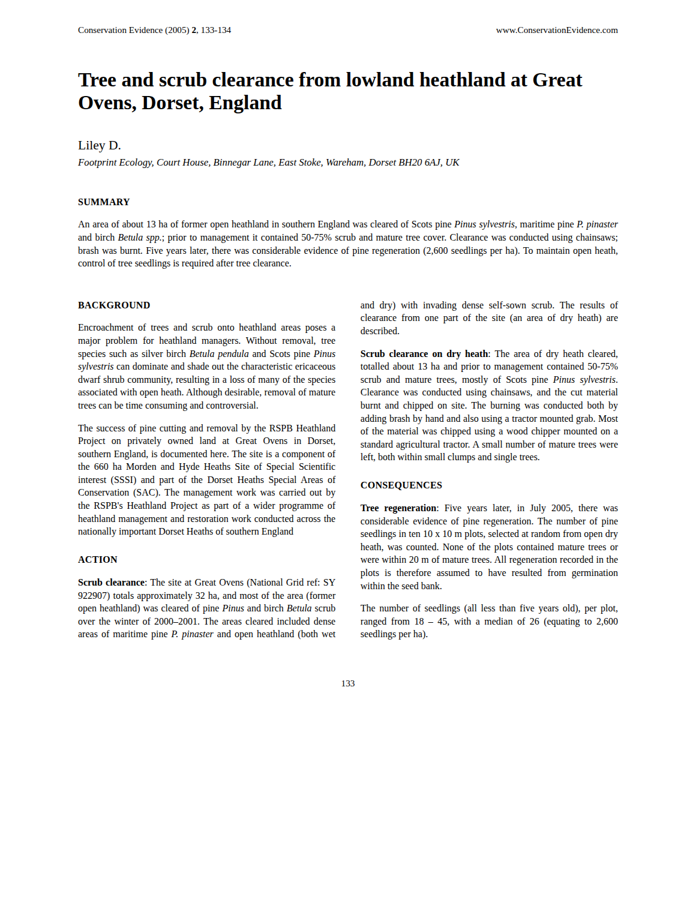Conservation Evidence (2005) 2, 133-134 www.ConservationEvidence.com
Tree and scrub clearance from lowland heathland at Great Ovens, Dorset, England
Liley D.
Footprint Ecology, Court House, Binnegar Lane, East Stoke, Wareham, Dorset BH20 6AJ, UK
SUMMARY
An area of about 13 ha of former open heathland in southern England was cleared of Scots pine Pinus sylvestris, maritime pine P. pinaster and birch Betula spp.; prior to management it contained 50-75% scrub and mature tree cover. Clearance was conducted using chainsaws; brash was burnt. Five years later, there was considerable evidence of pine regeneration (2,600 seedlings per ha). To maintain open heath, control of tree seedlings is required after tree clearance.
BACKGROUND
Encroachment of trees and scrub onto heathland areas poses a major problem for heathland managers. Without removal, tree species such as silver birch Betula pendula and Scots pine Pinus sylvestris can dominate and shade out the characteristic ericaceous dwarf shrub community, resulting in a loss of many of the species associated with open heath. Although desirable, removal of mature trees can be time consuming and controversial.
The success of pine cutting and removal by the RSPB Heathland Project on privately owned land at Great Ovens in Dorset, southern England, is documented here. The site is a component of the 660 ha Morden and Hyde Heaths Site of Special Scientific interest (SSSI) and part of the Dorset Heaths Special Areas of Conservation (SAC). The management work was carried out by the RSPB's Heathland Project as part of a wider programme of heathland management and restoration work conducted across the nationally important Dorset Heaths of southern England
ACTION
Scrub clearance: The site at Great Ovens (National Grid ref: SY 922907) totals approximately 32 ha, and most of the area (former open heathland) was cleared of pine Pinus and birch Betula scrub over the winter of 2000–2001. The areas cleared included dense areas of maritime pine P. pinaster and open heathland (both wet and dry) with invading dense self-sown scrub. The results of clearance from one part of the site (an area of dry heath) are described.
Scrub clearance on dry heath: The area of dry heath cleared, totalled about 13 ha and prior to management contained 50-75% scrub and mature trees, mostly of Scots pine Pinus sylvestris. Clearance was conducted using chainsaws, and the cut material burnt and chipped on site. The burning was conducted both by adding brash by hand and also using a tractor mounted grab. Most of the material was chipped using a wood chipper mounted on a standard agricultural tractor. A small number of mature trees were left, both within small clumps and single trees.
CONSEQUENCES
Tree regeneration: Five years later, in July 2005, there was considerable evidence of pine regeneration. The number of pine seedlings in ten 10 x 10 m plots, selected at random from open dry heath, was counted. None of the plots contained mature trees or were within 20 m of mature trees. All regeneration recorded in the plots is therefore assumed to have resulted from germination within the seed bank.
The number of seedlings (all less than five years old), per plot, ranged from 18 – 45, with a median of 26 (equating to 2,600 seedlings per ha).
133